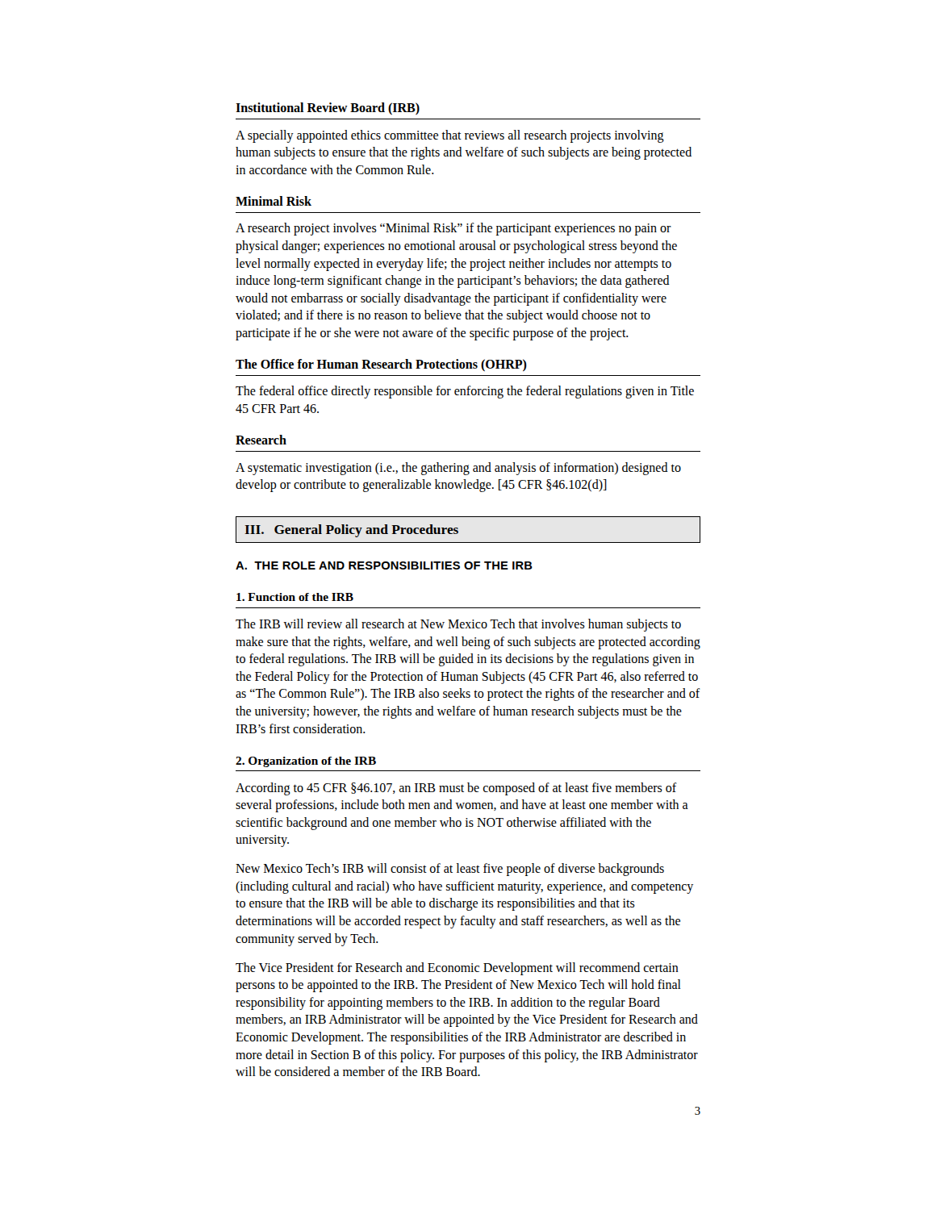Institutional Review Board (IRB)
A specially appointed ethics committee that reviews all research projects involving human subjects to ensure that the rights and welfare of such subjects are being protected in accordance with the Common Rule.
Minimal Risk
A research project involves “Minimal Risk” if the participant experiences no pain or physical danger; experiences no emotional arousal or psychological stress beyond the level normally expected in everyday life; the project neither includes nor attempts to induce long-term significant change in the participant’s behaviors; the data gathered would not embarrass or socially disadvantage the participant if confidentiality were violated; and if there is no reason to believe that the subject would choose not to participate if he or she were not aware of the specific purpose of the project.
The Office for Human Research Protections (OHRP)
The federal office directly responsible for enforcing the federal regulations given in Title 45 CFR Part 46.
Research
A systematic investigation (i.e., the gathering and analysis of information) designed to develop or contribute to generalizable knowledge. [45 CFR §46.102(d)]
III. General Policy and Procedures
A. THE ROLE AND RESPONSIBILITIES OF THE IRB
1. Function of the IRB
The IRB will review all research at New Mexico Tech that involves human subjects to make sure that the rights, welfare, and well being of such subjects are protected according to federal regulations. The IRB will be guided in its decisions by the regulations given in the Federal Policy for the Protection of Human Subjects (45 CFR Part 46, also referred to as “The Common Rule”). The IRB also seeks to protect the rights of the researcher and of the university; however, the rights and welfare of human research subjects must be the IRB’s first consideration.
2. Organization of the IRB
According to 45 CFR §46.107, an IRB must be composed of at least five members of several professions, include both men and women, and have at least one member with a scientific background and one member who is NOT otherwise affiliated with the university.
New Mexico Tech’s IRB will consist of at least five people of diverse backgrounds (including cultural and racial) who have sufficient maturity, experience, and competency to ensure that the IRB will be able to discharge its responsibilities and that its determinations will be accorded respect by faculty and staff researchers, as well as the community served by Tech.
The Vice President for Research and Economic Development will recommend certain persons to be appointed to the IRB. The President of New Mexico Tech will hold final responsibility for appointing members to the IRB. In addition to the regular Board members, an IRB Administrator will be appointed by the Vice President for Research and Economic Development. The responsibilities of the IRB Administrator are described in more detail in Section B of this policy. For purposes of this policy, the IRB Administrator will be considered a member of the IRB Board.
3